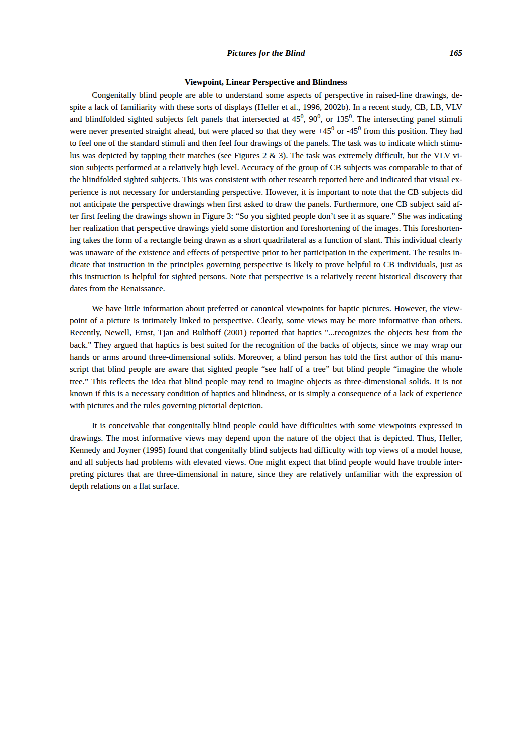Pictures for the Blind 165
Viewpoint, Linear Perspective and Blindness
Congenitally blind people are able to understand some aspects of perspective in raised-line drawings, despite a lack of familiarity with these sorts of displays (Heller et al., 1996, 2002b). In a recent study, CB, LB, VLV and blindfolded sighted subjects felt panels that intersected at 450, 900, or 1350. The intersecting panel stimuli were never presented straight ahead, but were placed so that they were +450 or -450 from this position. They had to feel one of the standard stimuli and then feel four drawings of the panels. The task was to indicate which stimulus was depicted by tapping their matches (see Figures 2 & 3). The task was extremely difficult, but the VLV vision subjects performed at a relatively high level. Accuracy of the group of CB subjects was comparable to that of the blindfolded sighted subjects. This was consistent with other research reported here and indicated that visual experience is not necessary for understanding perspective. However, it is important to note that the CB subjects did not anticipate the perspective drawings when first asked to draw the panels. Furthermore, one CB subject said after first feeling the drawings shown in Figure 3: “So you sighted people don’t see it as square.” She was indicating her realization that perspective drawings yield some distortion and foreshortening of the images. This foreshortening takes the form of a rectangle being drawn as a short quadrilateral as a function of slant. This individual clearly was unaware of the existence and effects of perspective prior to her participation in the experiment. The results indicate that instruction in the principles governing perspective is likely to prove helpful to CB individuals, just as this instruction is helpful for sighted persons. Note that perspective is a relatively recent historical discovery that dates from the Renaissance.
We have little information about preferred or canonical viewpoints for haptic pictures. However, the viewpoint of a picture is intimately linked to perspective. Clearly, some views may be more informative than others. Recently, Newell, Ernst, Tjan and Bulthoff (2001) reported that haptics "...recognizes the objects best from the back." They argued that haptics is best suited for the recognition of the backs of objects, since we may wrap our hands or arms around three-dimensional solids. Moreover, a blind person has told the first author of this manuscript that blind people are aware that sighted people “see half of a tree” but blind people “imagine the whole tree.” This reflects the idea that blind people may tend to imagine objects as three-dimensional solids. It is not known if this is a necessary condition of haptics and blindness, or is simply a consequence of a lack of experience with pictures and the rules governing pictorial depiction.
It is conceivable that congenitally blind people could have difficulties with some viewpoints expressed in drawings. The most informative views may depend upon the nature of the object that is depicted. Thus, Heller, Kennedy and Joyner (1995) found that congenitally blind subjects had difficulty with top views of a model house, and all subjects had problems with elevated views. One might expect that blind people would have trouble interpreting pictures that are three-dimensional in nature, since they are relatively unfamiliar with the expression of depth relations on a flat surface.